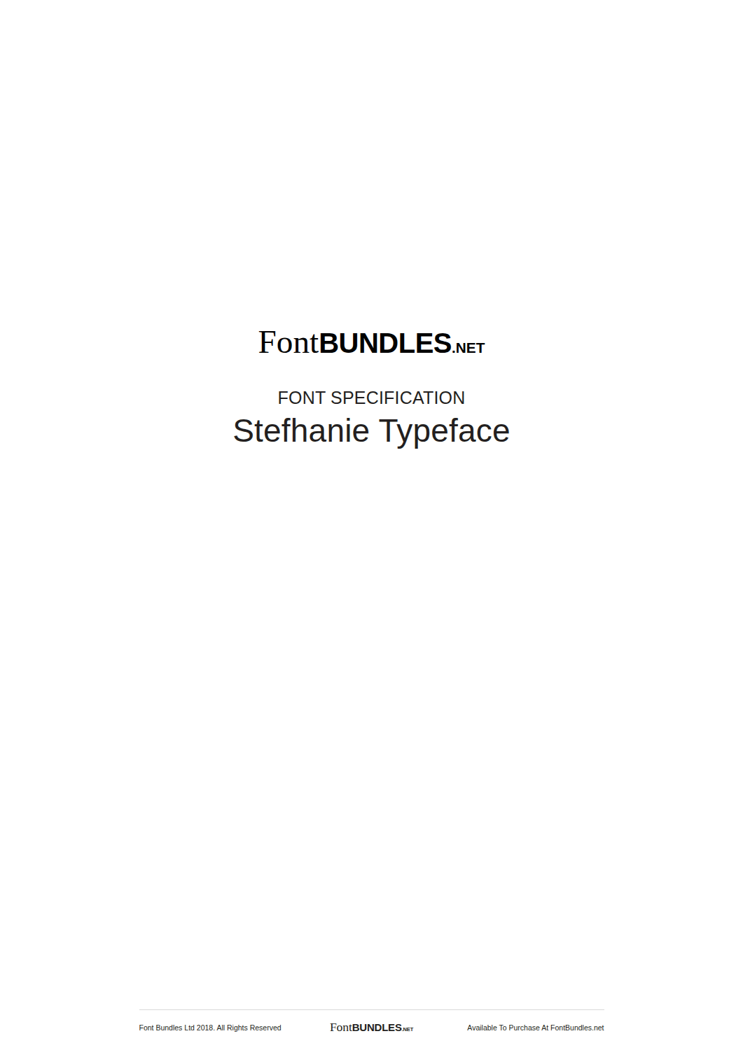Font BUNDLES.NET
FONT SPECIFICATION
Stefhanie Typeface
Font Bundles Ltd 2018. All Rights Reserved
Font BUNDLES.NET
Available To Purchase At FontBundles.net